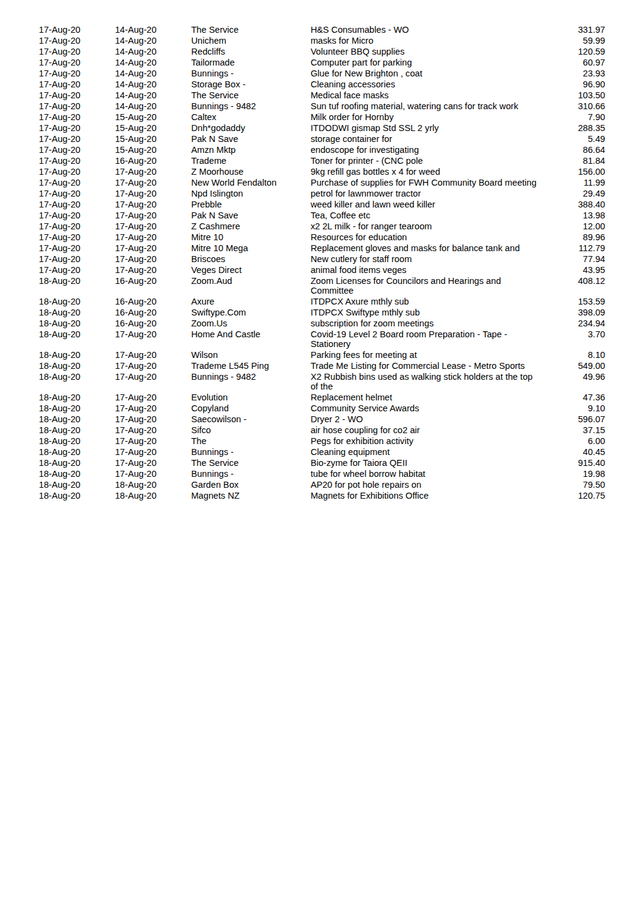| 17-Aug-20 | 14-Aug-20 | The Service | H&S Consumables - WO | 331.97 |
| 17-Aug-20 | 14-Aug-20 | Unichem | masks for Micro | 59.99 |
| 17-Aug-20 | 14-Aug-20 | Redcliffs | Volunteer BBQ supplies | 120.59 |
| 17-Aug-20 | 14-Aug-20 | Tailormade | Computer part for parking | 60.97 |
| 17-Aug-20 | 14-Aug-20 | Bunnings - | Glue for New Brighton , coat | 23.93 |
| 17-Aug-20 | 14-Aug-20 | Storage Box - | Cleaning accessories | 96.90 |
| 17-Aug-20 | 14-Aug-20 | The Service | Medical face masks | 103.50 |
| 17-Aug-20 | 14-Aug-20 | Bunnings - 9482 | Sun tuf roofing material, watering cans for track work | 310.66 |
| 17-Aug-20 | 15-Aug-20 | Caltex | Milk order for Hornby | 7.90 |
| 17-Aug-20 | 15-Aug-20 | Dnh*godaddy | ITDODWI gismap Std SSL 2 yrly | 288.35 |
| 17-Aug-20 | 15-Aug-20 | Pak N Save | storage container for | 5.49 |
| 17-Aug-20 | 15-Aug-20 | Amzn Mktp | endoscope for investigating | 86.64 |
| 17-Aug-20 | 16-Aug-20 | Trademe | Toner for printer - (CNC pole | 81.84 |
| 17-Aug-20 | 17-Aug-20 | Z Moorhouse | 9kg refill gas bottles x 4 for weed | 156.00 |
| 17-Aug-20 | 17-Aug-20 | New World Fendalton | Purchase of supplies for FWH Community Board meeting | 11.99 |
| 17-Aug-20 | 17-Aug-20 | Npd Islington | petrol for lawnmower tractor | 29.49 |
| 17-Aug-20 | 17-Aug-20 | Prebble | weed killer and lawn weed killer | 388.40 |
| 17-Aug-20 | 17-Aug-20 | Pak N Save | Tea, Coffee etc | 13.98 |
| 17-Aug-20 | 17-Aug-20 | Z Cashmere | x2 2L milk - for ranger tearoom | 12.00 |
| 17-Aug-20 | 17-Aug-20 | Mitre 10 | Resources for education | 89.96 |
| 17-Aug-20 | 17-Aug-20 | Mitre 10 Mega | Replacement gloves and masks for balance tank and | 112.79 |
| 17-Aug-20 | 17-Aug-20 | Briscoes | New cutlery for staff room | 77.94 |
| 17-Aug-20 | 17-Aug-20 | Veges Direct | animal food items veges | 43.95 |
| 18-Aug-20 | 16-Aug-20 | Zoom.Aud | Zoom Licenses for Councilors and Hearings and Committee | 408.12 |
| 18-Aug-20 | 16-Aug-20 | Axure | ITDPCX Axure mthly sub | 153.59 |
| 18-Aug-20 | 16-Aug-20 | Swiftype.Com | ITDPCX Swiftype mthly sub | 398.09 |
| 18-Aug-20 | 16-Aug-20 | Zoom.Us | subscription for zoom meetings | 234.94 |
| 18-Aug-20 | 17-Aug-20 | Home And Castle | Covid-19 Level 2 Board room Preparation - Tape - Stationery | 3.70 |
| 18-Aug-20 | 17-Aug-20 | Wilson | Parking fees for meeting at | 8.10 |
| 18-Aug-20 | 17-Aug-20 | Trademe L545 Ping | Trade Me Listing for Commercial Lease - Metro Sports | 549.00 |
| 18-Aug-20 | 17-Aug-20 | Bunnings - 9482 | X2 Rubbish bins used as walking stick holders at the top of the | 49.96 |
| 18-Aug-20 | 17-Aug-20 | Evolution | Replacement helmet | 47.36 |
| 18-Aug-20 | 17-Aug-20 | Copyland | Community Service Awards | 9.10 |
| 18-Aug-20 | 17-Aug-20 | Saecowilson - | Dryer 2 - WO | 596.07 |
| 18-Aug-20 | 17-Aug-20 | Sifco | air hose coupling for co2 air | 37.15 |
| 18-Aug-20 | 17-Aug-20 | The | Pegs for exhibition activity | 6.00 |
| 18-Aug-20 | 17-Aug-20 | Bunnings - | Cleaning equipment | 40.45 |
| 18-Aug-20 | 17-Aug-20 | The Service | Bio-zyme for Taiora QEII | 915.40 |
| 18-Aug-20 | 17-Aug-20 | Bunnings - | tube for wheel borrow habitat | 19.98 |
| 18-Aug-20 | 18-Aug-20 | Garden Box | AP20 for pot hole repairs on | 79.50 |
| 18-Aug-20 | 18-Aug-20 | Magnets NZ | Magnets for Exhibitions Office | 120.75 |